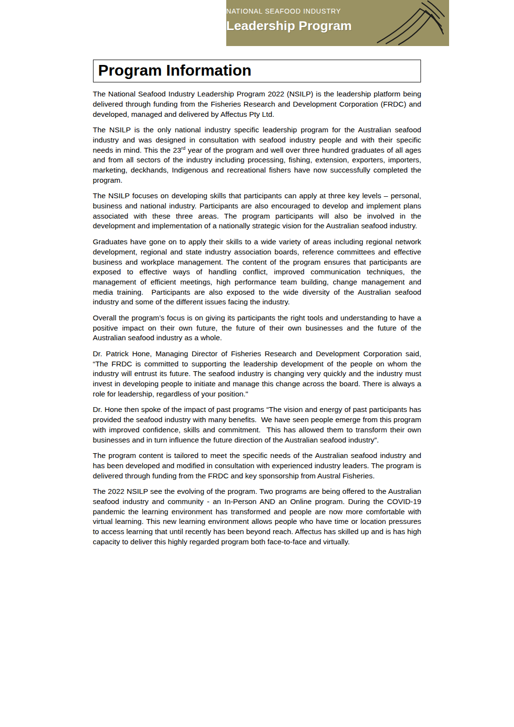NATIONAL SEAFOOD INDUSTRY
Leadership Program
Program Information
The National Seafood Industry Leadership Program 2022 (NSILP) is the leadership platform being delivered through funding from the Fisheries Research and Development Corporation (FRDC) and developed, managed and delivered by Affectus Pty Ltd.
The NSILP is the only national industry specific leadership program for the Australian seafood industry and was designed in consultation with seafood industry people and with their specific needs in mind. This the 23rd year of the program and well over three hundred graduates of all ages and from all sectors of the industry including processing, fishing, extension, exporters, importers, marketing, deckhands, Indigenous and recreational fishers have now successfully completed the program.
The NSILP focuses on developing skills that participants can apply at three key levels – personal, business and national industry. Participants are also encouraged to develop and implement plans associated with these three areas. The program participants will also be involved in the development and implementation of a nationally strategic vision for the Australian seafood industry.
Graduates have gone on to apply their skills to a wide variety of areas including regional network development, regional and state industry association boards, reference committees and effective business and workplace management. The content of the program ensures that participants are exposed to effective ways of handling conflict, improved communication techniques, the management of efficient meetings, high performance team building, change management and media training. Participants are also exposed to the wide diversity of the Australian seafood industry and some of the different issues facing the industry.
Overall the program’s focus is on giving its participants the right tools and understanding to have a positive impact on their own future, the future of their own businesses and the future of the Australian seafood industry as a whole.
Dr. Patrick Hone, Managing Director of Fisheries Research and Development Corporation said, “The FRDC is committed to supporting the leadership development of the people on whom the industry will entrust its future. The seafood industry is changing very quickly and the industry must invest in developing people to initiate and manage this change across the board. There is always a role for leadership, regardless of your position."
Dr. Hone then spoke of the impact of past programs “The vision and energy of past participants has provided the seafood industry with many benefits. We have seen people emerge from this program with improved confidence, skills and commitment. This has allowed them to transform their own businesses and in turn influence the future direction of the Australian seafood industry”.
The program content is tailored to meet the specific needs of the Australian seafood industry and has been developed and modified in consultation with experienced industry leaders. The program is delivered through funding from the FRDC and key sponsorship from Austral Fisheries.
The 2022 NSILP see the evolving of the program. Two programs are being offered to the Australian seafood industry and community - an In-Person AND an Online program. During the COVID-19 pandemic the learning environment has transformed and people are now more comfortable with virtual learning. This new learning environment allows people who have time or location pressures to access learning that until recently has been beyond reach. Affectus has skilled up and is has high capacity to deliver this highly regarded program both face-to-face and virtually.